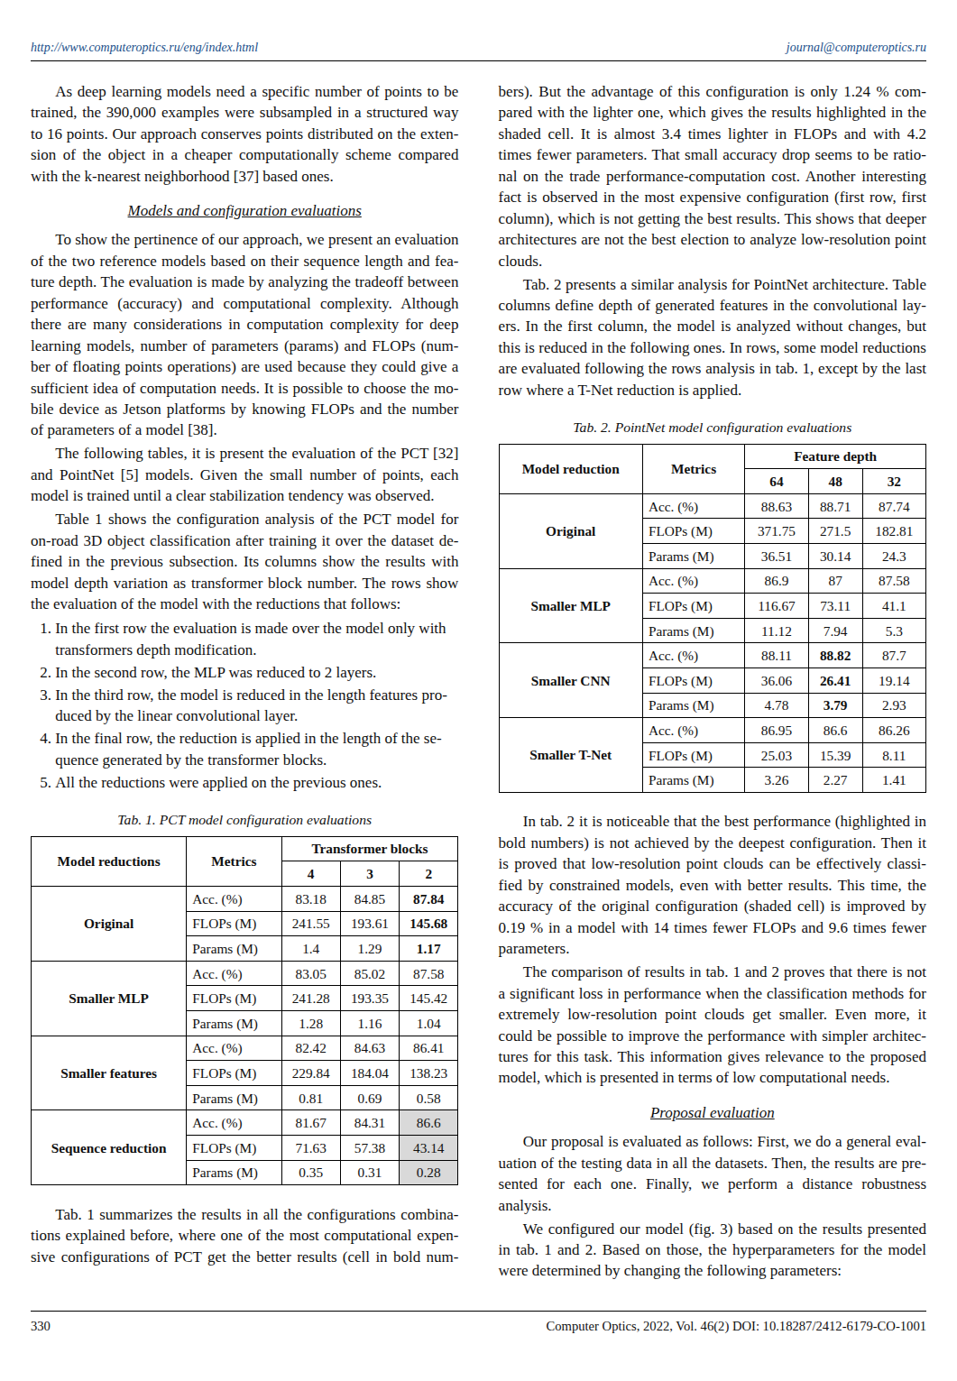http://www.computeroptics.ru/eng/index.html journal@computeroptics.ru
As deep learning models need a specific number of points to be trained, the 390,000 examples were subsampled in a structured way to 16 points. Our approach conserves points distributed on the extension of the object in a cheaper computationally scheme compared with the k-nearest neighborhood [37] based ones.
Models and configuration evaluations
To show the pertinence of our approach, we present an evaluation of the two reference models based on their sequence length and feature depth. The evaluation is made by analyzing the tradeoff between performance (accuracy) and computational complexity. Although there are many considerations in computation complexity for deep learning models, number of parameters (params) and FLOPs (number of floating points operations) are used because they could give a sufficient idea of computation needs. It is possible to choose the mobile device as Jetson platforms by knowing FLOPs and the number of parameters of a model [38].
The following tables, it is present the evaluation of the PCT [32] and PointNet [5] models. Given the small number of points, each model is trained until a clear stabilization tendency was observed.
Table 1 shows the configuration analysis of the PCT model for on-road 3D object classification after training it over the dataset defined in the previous subsection. Its columns show the results with model depth variation as transformer block number. The rows show the evaluation of the model with the reductions that follows:
In the first row the evaluation is made over the model only with transformers depth modification.
In the second row, the MLP was reduced to 2 layers.
In the third row, the model is reduced in the length features produced by the linear convolutional layer.
In the final row, the reduction is applied in the length of the sequence generated by the transformer blocks.
All the reductions were applied on the previous ones.
Tab. 1. PCT model configuration evaluations
| Model reductions | Metrics | Transformer blocks |
| --- | --- | --- |
| 4 | 3 | 2 |
| Original | Acc. (%) | 83.18 | 84.85 | 87.84 |
| FLOPs (M) | 241.55 | 193.61 | 145.68 |
| Params (M) | 1.4 | 1.29 | 1.17 |
| Smaller MLP | Acc. (%) | 83.05 | 85.02 | 87.58 |
| FLOPs (M) | 241.28 | 193.35 | 145.42 |
| Params (M) | 1.28 | 1.16 | 1.04 |
| Smaller features | Acc. (%) | 82.42 | 84.63 | 86.41 |
| FLOPs (M) | 229.84 | 184.04 | 138.23 |
| Params (M) | 0.81 | 0.69 | 0.58 |
| Sequence reduction | Acc. (%) | 81.67 | 84.31 | 86.6 |
| FLOPs (M) | 71.63 | 57.38 | 43.14 |
| Params (M) | 0.35 | 0.31 | 0.28 |
Tab. 1 summarizes the results in all the configurations combinations explained before, where one of the most computational expensive configurations of PCT get the better results (cell in bold numbers). But the advantage of this configuration is only 1.24 % compared with the lighter one, which gives the results highlighted in the shaded cell. It is almost 3.4 times lighter in FLOPs and with 4.2 times fewer parameters. That small accuracy drop seems to be rational on the trade performance-computation cost. Another interesting fact is observed in the most expensive configuration (first row, first column), which is not getting the best results. This shows that deeper architectures are not the best election to analyze low-resolution point clouds.
Tab. 2 presents a similar analysis for PointNet architecture. Table columns define depth of generated features in the convolutional layers. In the first column, the model is analyzed without changes, but this is reduced in the following ones. In rows, some model reductions are evaluated following the rows analysis in tab. 1, except by the last row where a T-Net reduction is applied.
Tab. 2. PointNet model configuration evaluations
| Model reduction | Metrics | Feature depth |
| --- | --- | --- |
| 64 | 48 | 32 |
| Original | Acc. (%) | 88.63 | 88.71 | 87.74 |
| FLOPs (M) | 371.75 | 271.5 | 182.81 |
| Params (M) | 36.51 | 30.14 | 24.3 |
| Smaller MLP | Acc. (%) | 86.9 | 87 | 87.58 |
| FLOPs (M) | 116.67 | 73.11 | 41.1 |
| Params (M) | 11.12 | 7.94 | 5.3 |
| Smaller CNN | Acc. (%) | 88.11 | 88.82 | 87.7 |
| FLOPs (M) | 36.06 | 26.41 | 19.14 |
| Params (M) | 4.78 | 3.79 | 2.93 |
| Smaller T-Net | Acc. (%) | 86.95 | 86.6 | 86.26 |
| FLOPs (M) | 25.03 | 15.39 | 8.11 |
| Params (M) | 3.26 | 2.27 | 1.41 |
In tab. 2 it is noticeable that the best performance (highlighted in bold numbers) is not achieved by the deepest configuration. Then it is proved that low-resolution point clouds can be effectively classified by constrained models, even with better results. This time, the accuracy of the original configuration (shaded cell) is improved by 0.19 % in a model with 14 times fewer FLOPs and 9.6 times fewer parameters.
The comparison of results in tab. 1 and 2 proves that there is not a significant loss in performance when the classification methods for extremely low-resolution point clouds get smaller. Even more, it could be possible to improve the performance with simpler architectures for this task. This information gives relevance to the proposed model, which is presented in terms of low computational needs.
Proposal evaluation
Our proposal is evaluated as follows: First, we do a general evaluation of the testing data in all the datasets. Then, the results are presented for each one. Finally, we perform a distance robustness analysis.
We configured our model (fig. 3) based on the results presented in tab. 1 and 2. Based on those, the hyperparameters for the model were determined by changing the following parameters:
330 Computer Optics, 2022, Vol. 46(2) DOI: 10.18287/2412-6179-CO-1001